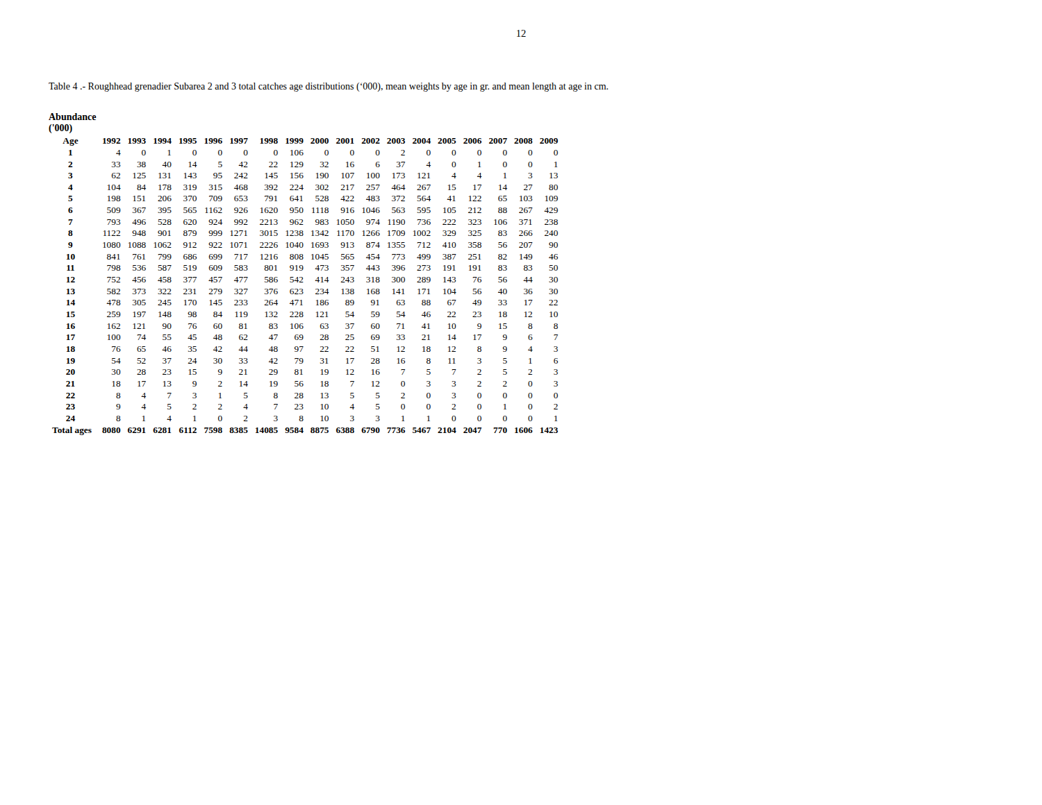12
Table 4 .- Roughhead grenadier Subarea 2 and 3 total catches age distributions (‘000), mean weights by age in gr. and mean length at age in cm.
Abundance
('000)
| Age | 1992 | 1993 | 1994 | 1995 | 1996 | 1997 | 1998 | 1999 | 2000 | 2001 | 2002 | 2003 | 2004 | 2005 | 2006 | 2007 | 2008 | 2009 |
| --- | --- | --- | --- | --- | --- | --- | --- | --- | --- | --- | --- | --- | --- | --- | --- | --- | --- | --- |
| 1 | 4 | 0 | 1 | 0 | 0 | 0 | 0 | 106 | 0 | 0 | 0 | 2 | 0 | 0 | 0 | 0 | 0 | 0 |
| 2 | 33 | 38 | 40 | 14 | 5 | 42 | 22 | 129 | 32 | 16 | 6 | 37 | 4 | 0 | 1 | 0 | 0 | 1 |
| 3 | 62 | 125 | 131 | 143 | 95 | 242 | 145 | 156 | 190 | 107 | 100 | 173 | 121 | 4 | 4 | 1 | 3 | 13 |
| 4 | 104 | 84 | 178 | 319 | 315 | 468 | 392 | 224 | 302 | 217 | 257 | 464 | 267 | 15 | 17 | 14 | 27 | 80 |
| 5 | 198 | 151 | 206 | 370 | 709 | 653 | 791 | 641 | 528 | 422 | 483 | 372 | 564 | 41 | 122 | 65 | 103 | 109 |
| 6 | 509 | 367 | 395 | 565 | 1162 | 926 | 1620 | 950 | 1118 | 916 | 1046 | 563 | 595 | 105 | 212 | 88 | 267 | 429 |
| 7 | 793 | 496 | 528 | 620 | 924 | 992 | 2213 | 962 | 983 | 1050 | 974 | 1190 | 736 | 222 | 323 | 106 | 371 | 238 |
| 8 | 1122 | 948 | 901 | 879 | 999 | 1271 | 3015 | 1238 | 1342 | 1170 | 1266 | 1709 | 1002 | 329 | 325 | 83 | 266 | 240 |
| 9 | 1080 | 1088 | 1062 | 912 | 922 | 1071 | 2226 | 1040 | 1693 | 913 | 874 | 1355 | 712 | 410 | 358 | 56 | 207 | 90 |
| 10 | 841 | 761 | 799 | 686 | 699 | 717 | 1216 | 808 | 1045 | 565 | 454 | 773 | 499 | 387 | 251 | 82 | 149 | 46 |
| 11 | 798 | 536 | 587 | 519 | 609 | 583 | 801 | 919 | 473 | 357 | 443 | 396 | 273 | 191 | 191 | 83 | 83 | 50 |
| 12 | 752 | 456 | 458 | 377 | 457 | 477 | 586 | 542 | 414 | 243 | 318 | 300 | 289 | 143 | 76 | 56 | 44 | 30 |
| 13 | 582 | 373 | 322 | 231 | 279 | 327 | 376 | 623 | 234 | 138 | 168 | 141 | 171 | 104 | 56 | 40 | 36 | 30 |
| 14 | 478 | 305 | 245 | 170 | 145 | 233 | 264 | 471 | 186 | 89 | 91 | 63 | 88 | 67 | 49 | 33 | 17 | 22 |
| 15 | 259 | 197 | 148 | 98 | 84 | 119 | 132 | 228 | 121 | 54 | 59 | 54 | 46 | 22 | 23 | 18 | 12 | 10 |
| 16 | 162 | 121 | 90 | 76 | 60 | 81 | 83 | 106 | 63 | 37 | 60 | 71 | 41 | 10 | 9 | 15 | 8 | 8 |
| 17 | 100 | 74 | 55 | 45 | 48 | 62 | 47 | 69 | 28 | 25 | 69 | 33 | 21 | 14 | 17 | 9 | 6 | 7 |
| 18 | 76 | 65 | 46 | 35 | 42 | 44 | 48 | 97 | 22 | 22 | 51 | 12 | 18 | 12 | 8 | 9 | 4 | 3 |
| 19 | 54 | 52 | 37 | 24 | 30 | 33 | 42 | 79 | 31 | 17 | 28 | 16 | 8 | 11 | 3 | 5 | 1 | 6 |
| 20 | 30 | 28 | 23 | 15 | 9 | 21 | 29 | 81 | 19 | 12 | 16 | 7 | 5 | 7 | 2 | 5 | 2 | 3 |
| 21 | 18 | 17 | 13 | 9 | 2 | 14 | 19 | 56 | 18 | 7 | 12 | 0 | 3 | 3 | 2 | 2 | 0 | 3 |
| 22 | 8 | 4 | 7 | 3 | 1 | 5 | 8 | 28 | 13 | 5 | 5 | 2 | 0 | 3 | 0 | 0 | 0 | 0 |
| 23 | 9 | 4 | 5 | 2 | 2 | 4 | 7 | 23 | 10 | 4 | 5 | 0 | 0 | 2 | 0 | 1 | 0 | 2 |
| 24 | 8 | 1 | 4 | 1 | 0 | 2 | 3 | 8 | 10 | 3 | 3 | 1 | 1 | 0 | 0 | 0 | 0 | 1 |
| Total ages | 8080 | 6291 | 6281 | 6112 | 7598 | 8385 | 14085 | 9584 | 8875 | 6388 | 6790 | 7736 | 5467 | 2104 | 2047 | 770 | 1606 | 1423 |